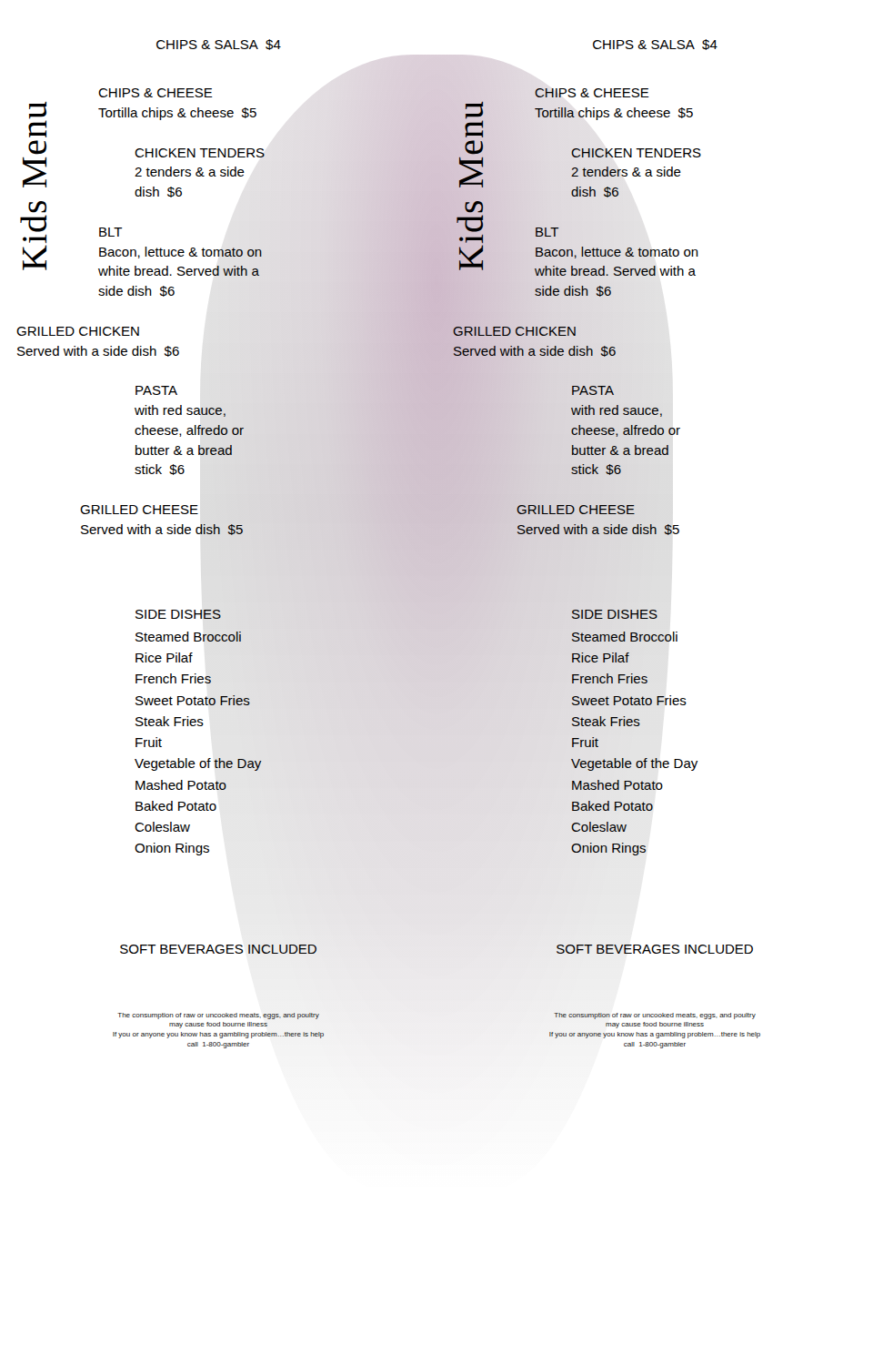Kids Menu
CHIPS & SALSA $4
CHIPS & CHEESE Tortilla chips & cheese $5
CHICKEN TENDERS 2 tenders & a side dish $6
BLT Bacon, lettuce & tomato on white bread. Served with a side dish $6
GRILLED CHICKEN Served with a side dish $6
PASTA with red sauce, cheese, alfredo or butter & a bread stick $6
GRILLED CHEESE Served with a side dish $5
SIDE DISHES
Steamed Broccoli
Rice Pilaf
French Fries
Sweet Potato Fries
Steak Fries
Fruit
Vegetable of the Day
Mashed Potato
Baked Potato
Coleslaw
Onion Rings
SOFT BEVERAGES INCLUDED
The consumption of raw or uncooked meats, eggs, and poultry
may cause food bourne illness
If you or anyone you know has a gambling problem…there is help
call 1-800-gambler
Kids Menu
CHIPS & SALSA $4
CHIPS & CHEESE Tortilla chips & cheese $5
CHICKEN TENDERS 2 tenders & a side dish $6
BLT Bacon, lettuce & tomato on white bread. Served with a side dish $6
GRILLED CHICKEN Served with a side dish $6
PASTA with red sauce, cheese, alfredo or butter & a bread stick $6
GRILLED CHEESE Served with a side dish $5
SIDE DISHES
Steamed Broccoli
Rice Pilaf
French Fries
Sweet Potato Fries
Steak Fries
Fruit
Vegetable of the Day
Mashed Potato
Baked Potato
Coleslaw
Onion Rings
SOFT BEVERAGES INCLUDED
The consumption of raw or uncooked meats, eggs, and poultry
may cause food bourne illness
If you or anyone you know has a gambling problem…there is help
call 1-800-gambler